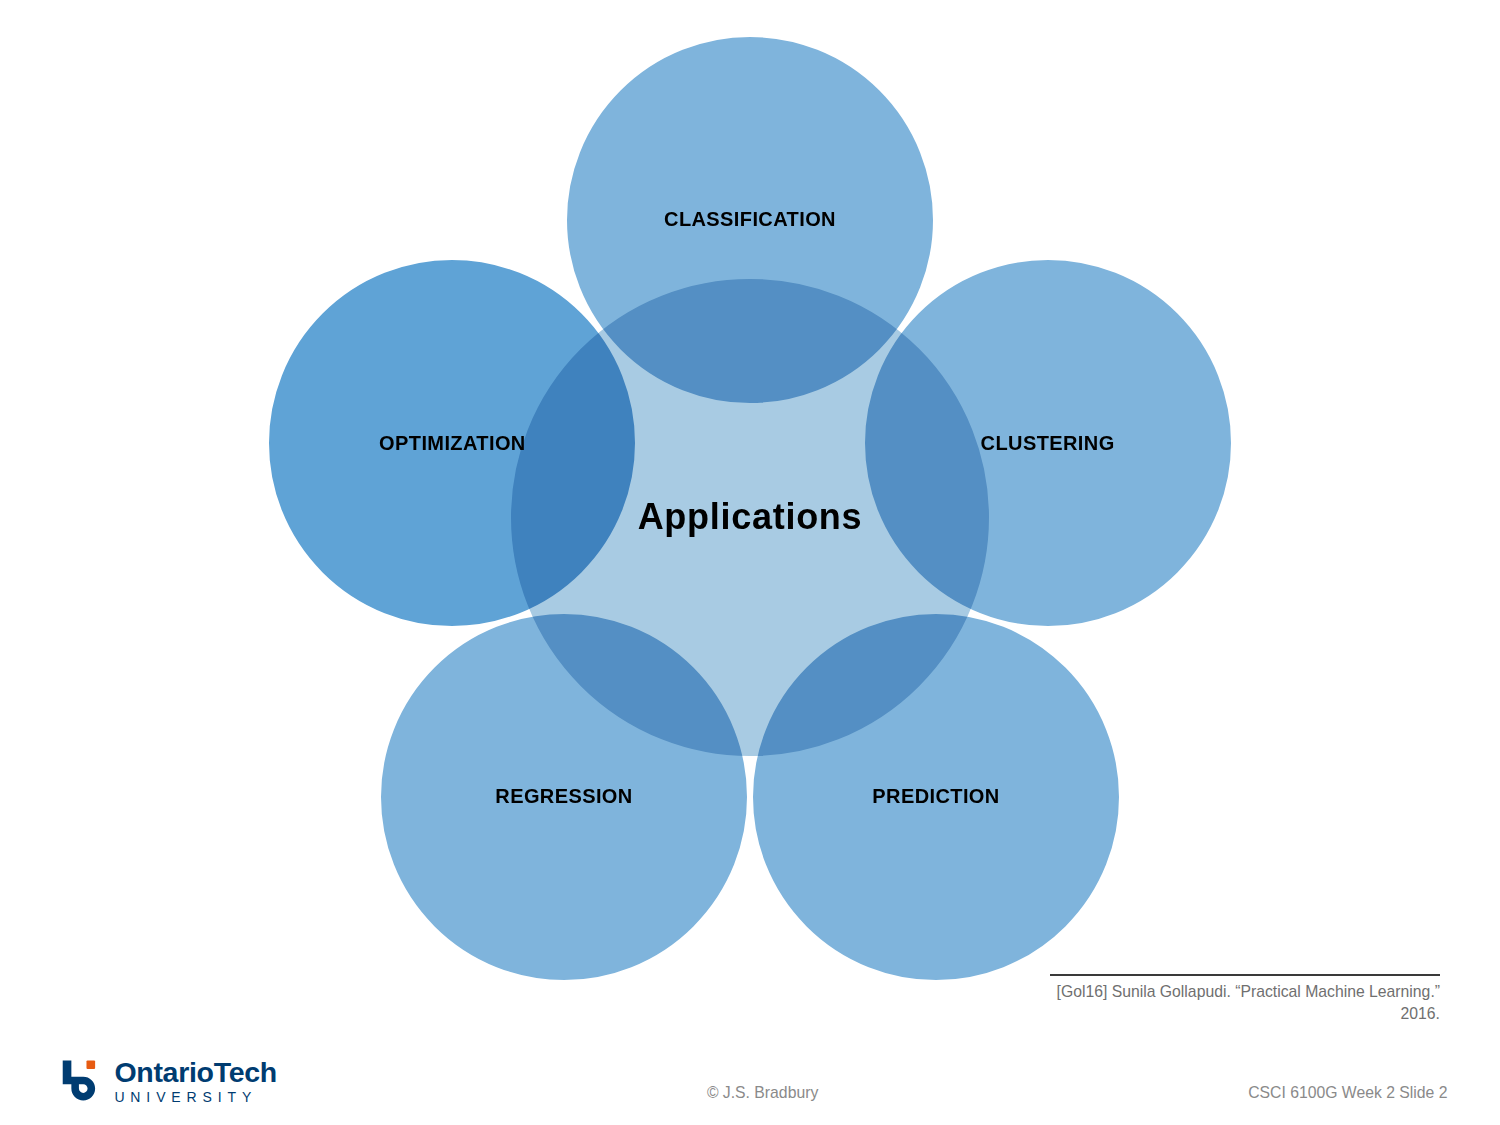Applications
CLASSIFICATION
CLUSTERING
PREDICTION
REGRESSION
OPTIMIZATION
[Gol16] Sunila Gollapudi. “Practical Machine Learning.” 2016.
OntarioTech
UNIVERSITY
© J.S. Bradbury
CSCI 6100G Week 2 Slide 2